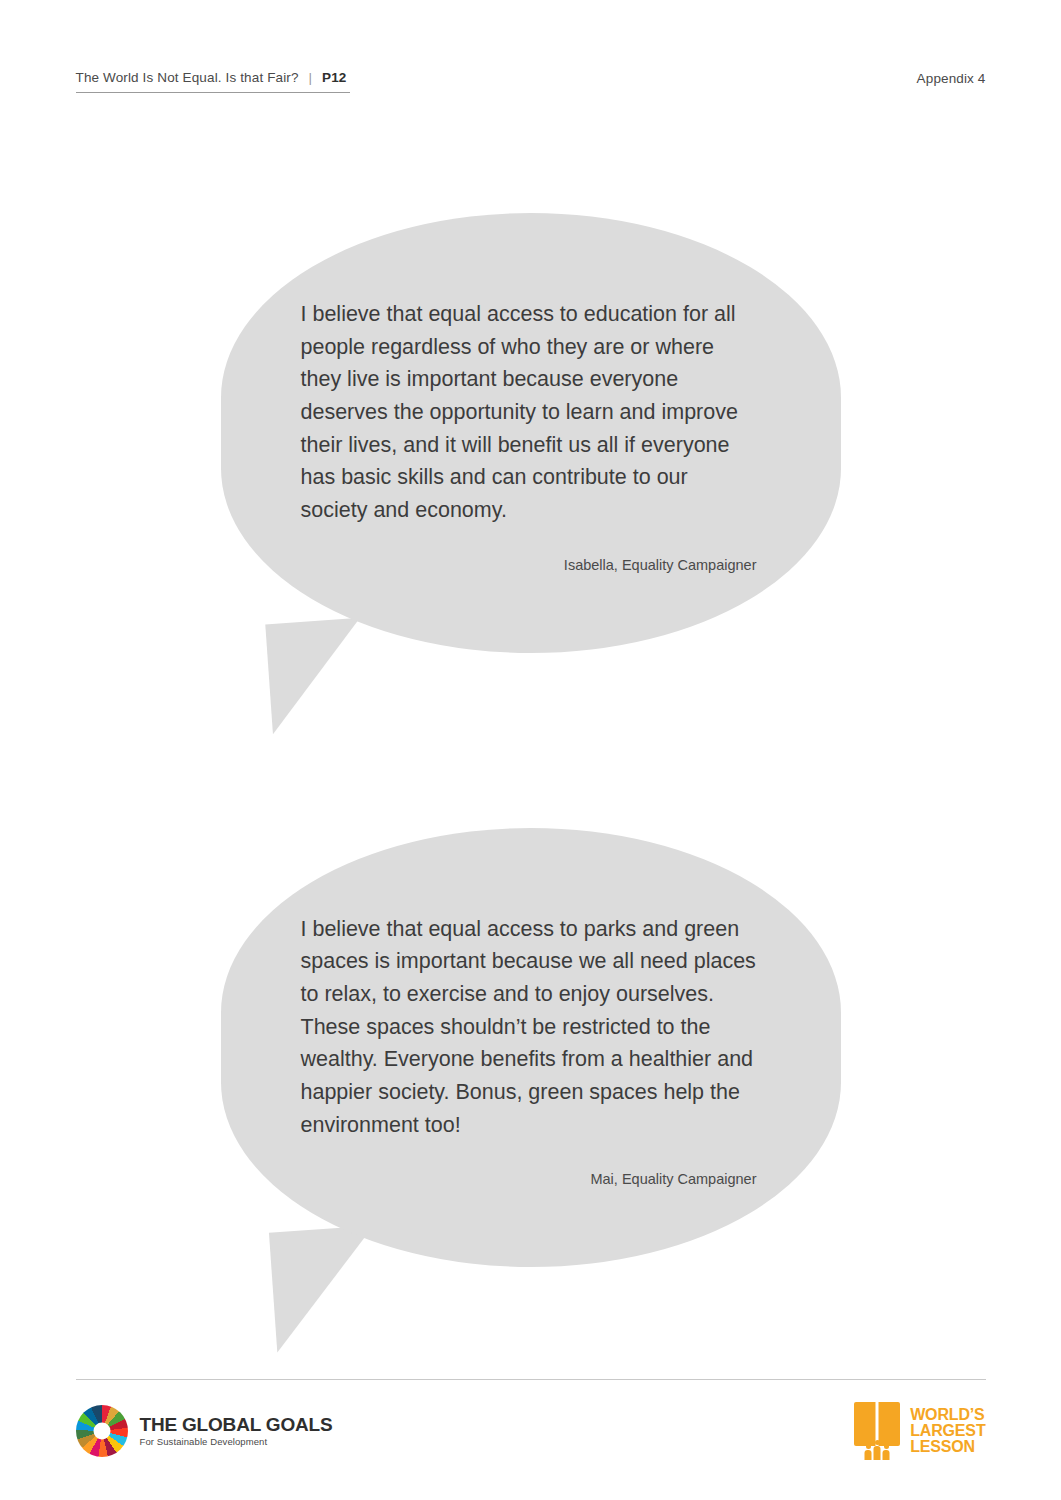The World Is Not Equal. Is that Fair? | P12
Appendix 4
I believe that equal access to education for all people regardless of who they are or where they live is important because everyone deserves the opportunity to learn and improve their lives, and it will benefit us all if everyone has basic skills and can contribute to our society and economy.
Isabella, Equality Campaigner
I believe that equal access to parks and green spaces is important because we all need places to relax, to exercise and to enjoy ourselves. These spaces shouldn’t be restricted to the wealthy. Everyone benefits from a healthier and happier society. Bonus, green spaces help the environment too!
Mai, Equality Campaigner
THE GLOBAL GOALS
For Sustainable Development
World’s
Largest
Lesson